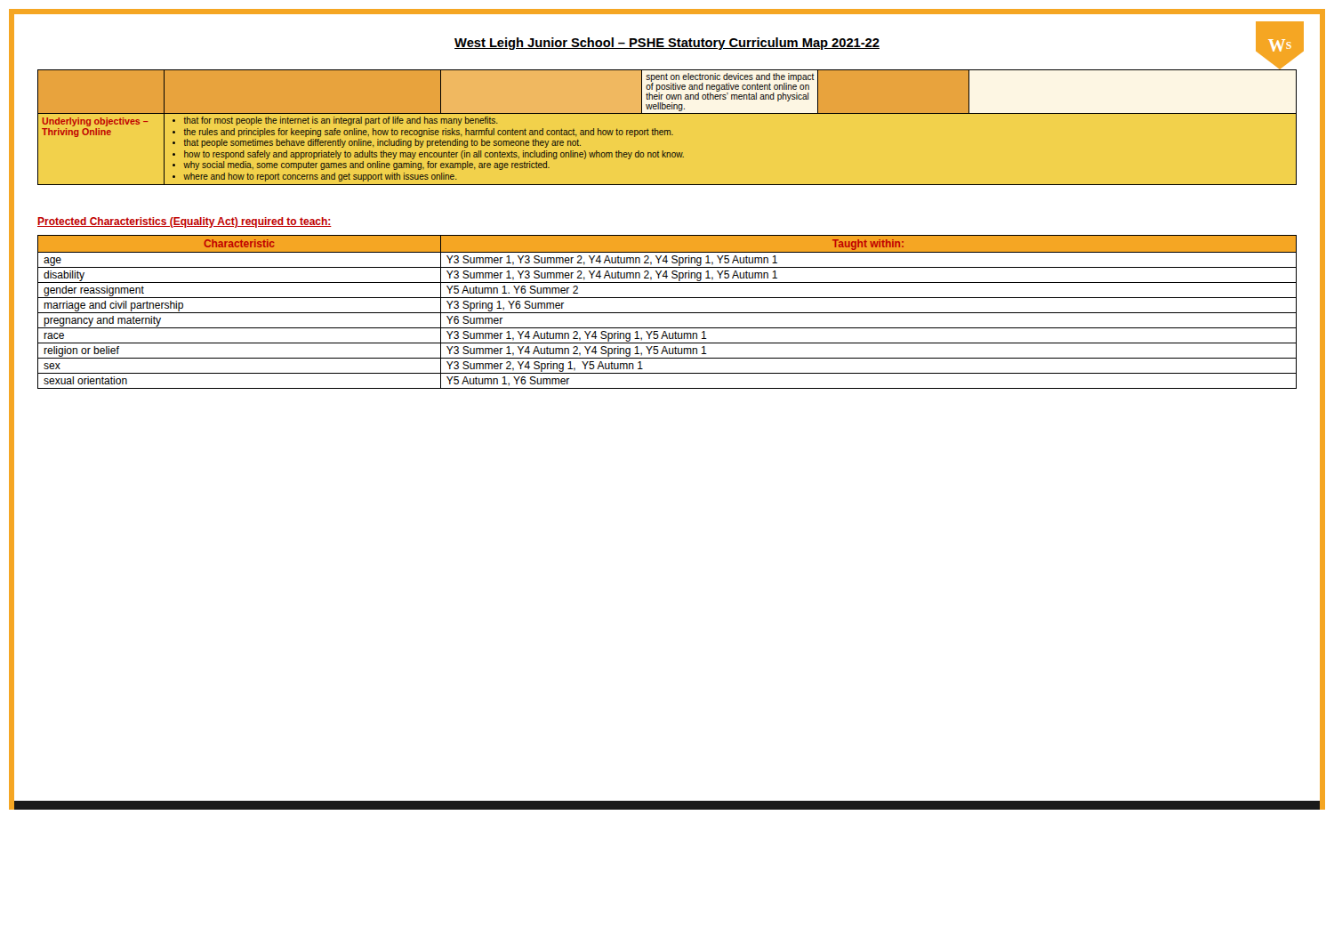WS
West Leigh Junior School – PSHE Statutory Curriculum Map 2021-22
| | | | spent on electronic devices and the impact of positive and negative content online on their own and others’ mental and physical wellbeing. | | |
| Underlying objectives – Thriving Online | that for most people the internet is an integral part of life and has many benefits. the rules and principles for keeping safe online, how to recognise risks, harmful content and contact, and how to report them. that people sometimes behave differently online, including by pretending to be someone they are not. how to respond safely and appropriately to adults they may encounter (in all contexts, including online) whom they do not know. why social media, some computer games and online gaming, for example, are age restricted. where and how to report concerns and get support with issues online. |
Protected Characteristics (Equality Act) required to teach:
| Characteristic | Taught within: |
| --- | --- |
| age | Y3 Summer 1, Y3 Summer 2, Y4 Autumn 2, Y4 Spring 1, Y5 Autumn 1 |
| disability | Y3 Summer 1, Y3 Summer 2, Y4 Autumn 2, Y4 Spring 1, Y5 Autumn 1 |
| gender reassignment | Y5 Autumn 1. Y6 Summer 2 |
| marriage and civil partnership | Y3 Spring 1, Y6 Summer |
| pregnancy and maternity | Y6 Summer |
| race | Y3 Summer 1, Y4 Autumn 2, Y4 Spring 1, Y5 Autumn 1 |
| religion or belief | Y3 Summer 1, Y4 Autumn 2, Y4 Spring 1, Y5 Autumn 1 |
| sex | Y3 Summer 2, Y4 Spring 1, Y5 Autumn 1 |
| sexual orientation | Y5 Autumn 1, Y6 Summer |